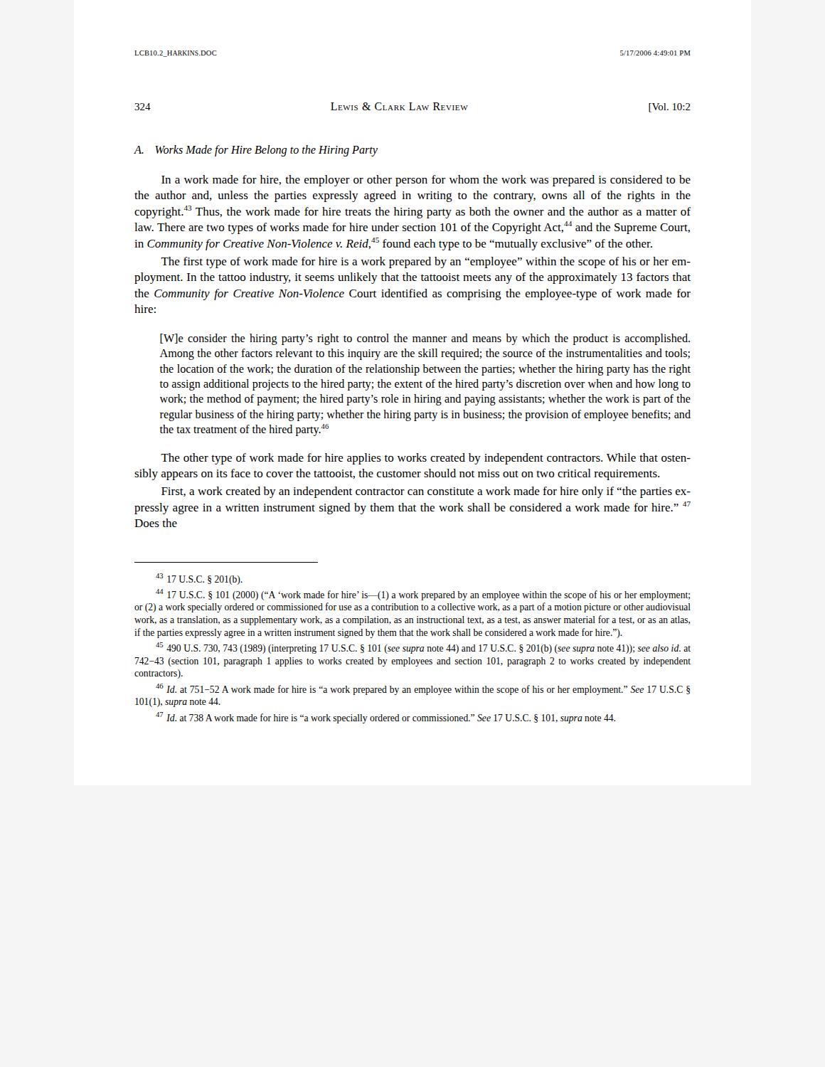LCB10.2_HARKINS.DOC 5/17/2006 4:49:01 PM
324 Lewis & Clark Law Review [Vol. 10:2
A. Works Made for Hire Belong to the Hiring Party
In a work made for hire, the employer or other person for whom the work was prepared is considered to be the author and, unless the parties expressly agreed in writing to the contrary, owns all of the rights in the copyright.43 Thus, the work made for hire treats the hiring party as both the owner and the author as a matter of law. There are two types of works made for hire under section 101 of the Copyright Act,44 and the Supreme Court, in Community for Creative Non-Violence v. Reid,45 found each type to be “mutually exclusive” of the other.
The first type of work made for hire is a work prepared by an “employee” within the scope of his or her employment. In the tattoo industry, it seems unlikely that the tattooist meets any of the approximately 13 factors that the Community for Creative Non-Violence Court identified as comprising the employee-type of work made for hire:
[W]e consider the hiring party’s right to control the manner and means by which the product is accomplished. Among the other factors relevant to this inquiry are the skill required; the source of the instrumentalities and tools; the location of the work; the duration of the relationship between the parties; whether the hiring party has the right to assign additional projects to the hired party; the extent of the hired party’s discretion over when and how long to work; the method of payment; the hired party’s role in hiring and paying assistants; whether the work is part of the regular business of the hiring party; whether the hiring party is in business; the provision of employee benefits; and the tax treatment of the hired party.46
The other type of work made for hire applies to works created by independent contractors. While that ostensibly appears on its face to cover the tattooist, the customer should not miss out on two critical requirements.
First, a work created by an independent contractor can constitute a work made for hire only if “the parties expressly agree in a written instrument signed by them that the work shall be considered a work made for hire.” 47 Does the
4317 U.S.C. § 201(b).
4417 U.S.C. § 101 (2000) (“A ‘work made for hire’ is—(1) a work prepared by an employee within the scope of his or her employment; or (2) a work specially ordered or commissioned for use as a contribution to a collective work, as a part of a motion picture or other audiovisual work, as a translation, as a supplementary work, as a compilation, as an instructional text, as a test, as answer material for a test, or as an atlas, if the parties expressly agree in a written instrument signed by them that the work shall be considered a work made for hire.”).
45490 U.S. 730, 743 (1989) (interpreting 17 U.S.C. § 101 (see supra note 44) and 17 U.S.C. § 201(b) (see supra note 41)); see also id. at 742−43 (section 101, paragraph 1 applies to works created by employees and section 101, paragraph 2 to works created by independent contractors).
46 Id. at 751−52 A work made for hire is “a work prepared by an employee within the scope of his or her employment.” See 17 U.S.C § 101(1), supra note 44.
47 Id. at 738 A work made for hire is “a work specially ordered or commissioned.” See 17 U.S.C. § 101, supra note 44.